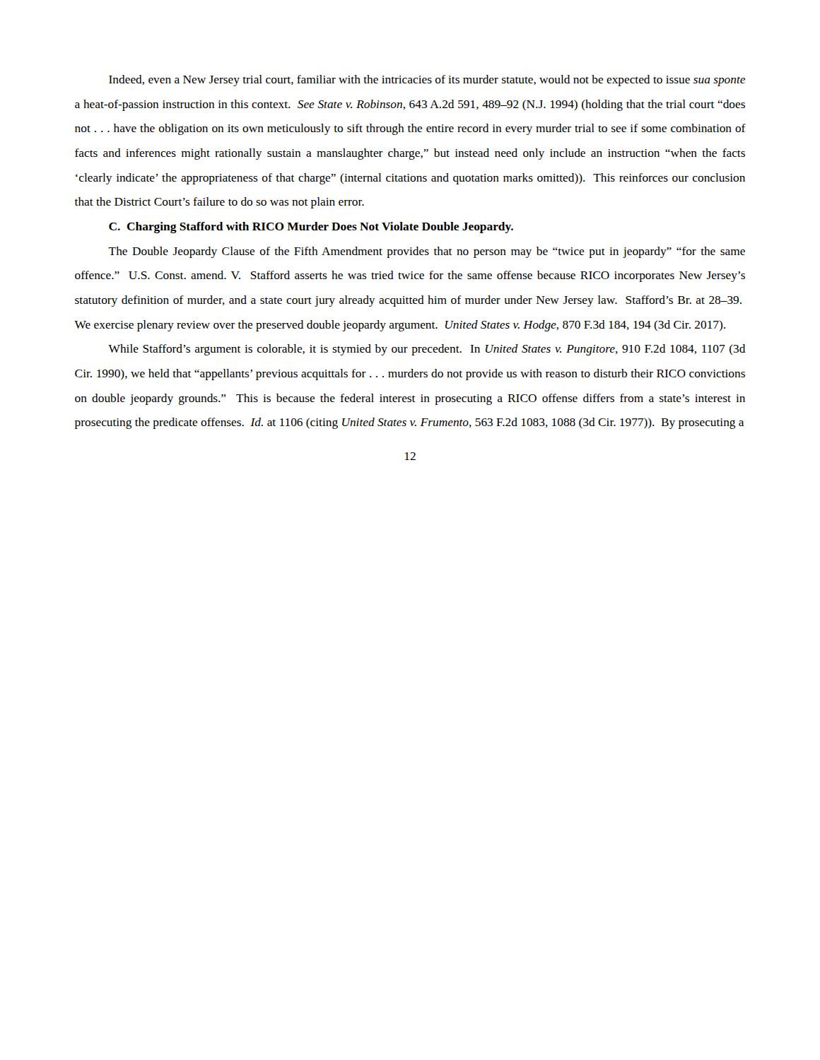Indeed, even a New Jersey trial court, familiar with the intricacies of its murder statute, would not be expected to issue sua sponte a heat-of-passion instruction in this context. See State v. Robinson, 643 A.2d 591, 489–92 (N.J. 1994) (holding that the trial court “does not . . . have the obligation on its own meticulously to sift through the entire record in every murder trial to see if some combination of facts and inferences might rationally sustain a manslaughter charge,” but instead need only include an instruction “when the facts ‘clearly indicate’ the appropriateness of that charge” (internal citations and quotation marks omitted)). This reinforces our conclusion that the District Court’s failure to do so was not plain error.
C. Charging Stafford with RICO Murder Does Not Violate Double Jeopardy.
The Double Jeopardy Clause of the Fifth Amendment provides that no person may be “twice put in jeopardy” “for the same offence.” U.S. Const. amend. V. Stafford asserts he was tried twice for the same offense because RICO incorporates New Jersey’s statutory definition of murder, and a state court jury already acquitted him of murder under New Jersey law. Stafford’s Br. at 28–39. We exercise plenary review over the preserved double jeopardy argument. United States v. Hodge, 870 F.3d 184, 194 (3d Cir. 2017).
While Stafford’s argument is colorable, it is stymied by our precedent. In United States v. Pungitore, 910 F.2d 1084, 1107 (3d Cir. 1990), we held that “appellants’ previous acquittals for . . . murders do not provide us with reason to disturb their RICO convictions on double jeopardy grounds.” This is because the federal interest in prosecuting a RICO offense differs from a state’s interest in prosecuting the predicate offenses. Id. at 1106 (citing United States v. Frumento, 563 F.2d 1083, 1088 (3d Cir. 1977)). By prosecuting a
12